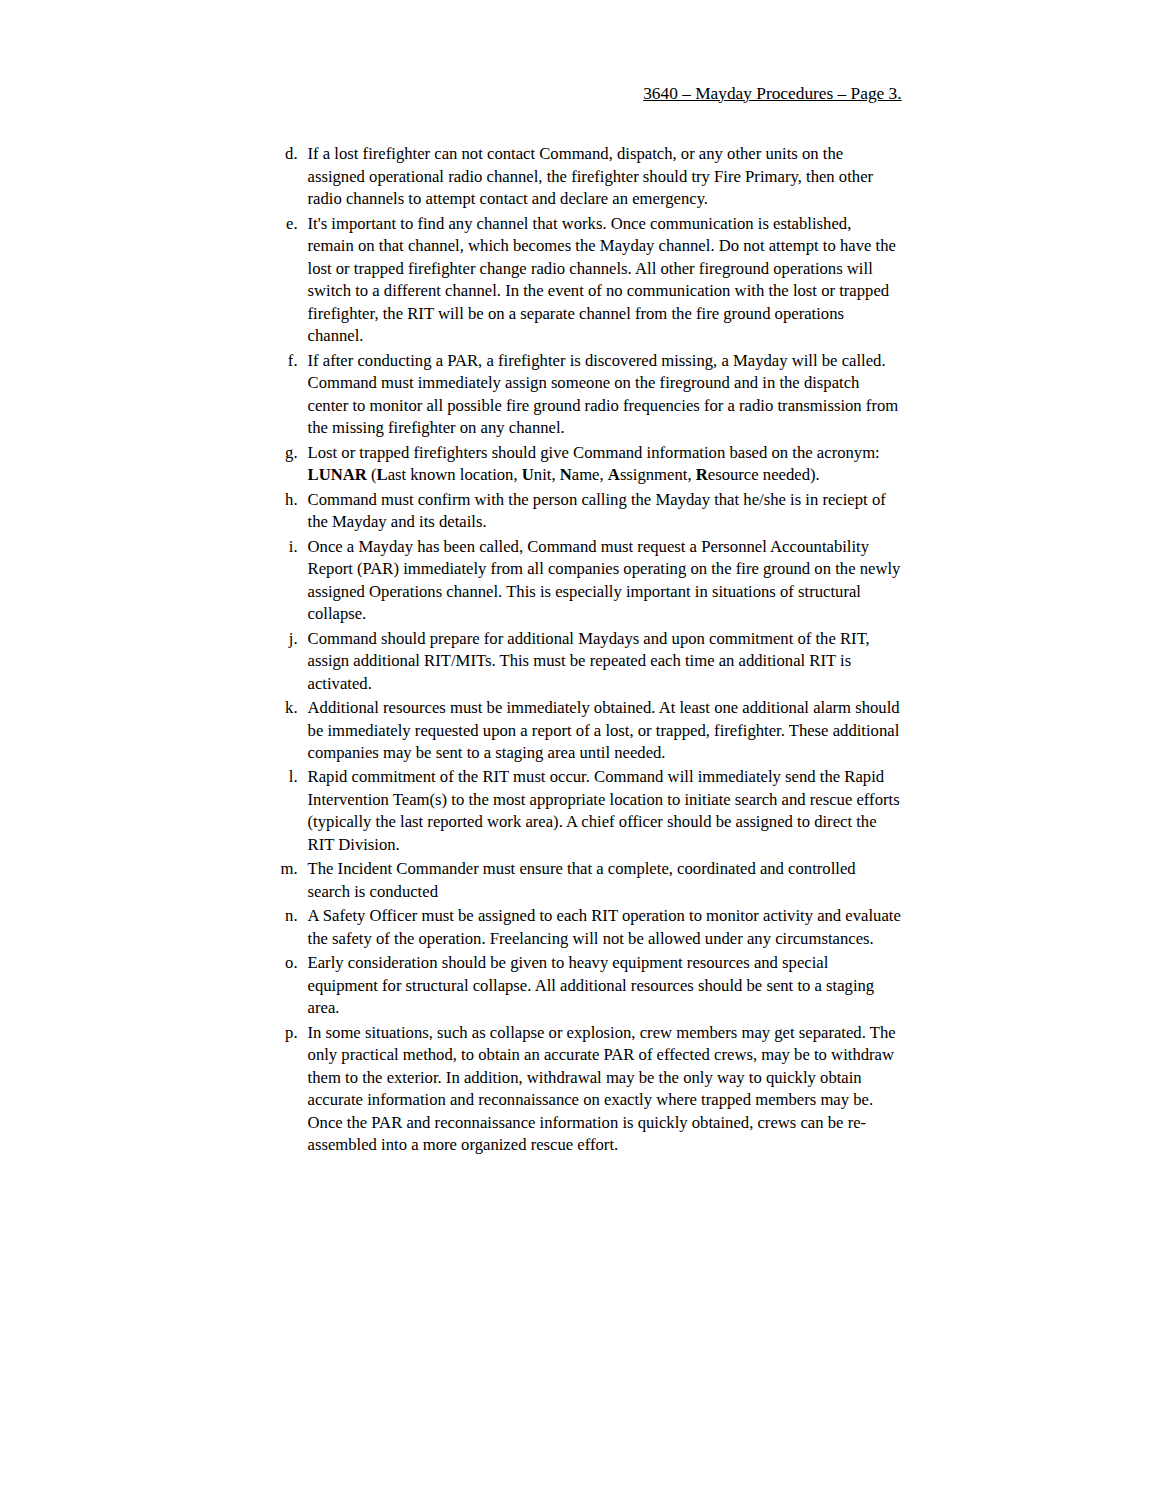3640 – Mayday Procedures – Page 3.
If a lost firefighter can not contact Command, dispatch, or any other units on the assigned operational radio channel, the firefighter should try Fire Primary, then other radio channels to attempt contact and declare an emergency.
It's important to find any channel that works. Once communication is established, remain on that channel, which becomes the Mayday channel. Do not attempt to have the lost or trapped firefighter change radio channels. All other fireground operations will switch to a different channel. In the event of no communication with the lost or trapped firefighter, the RIT will be on a separate channel from the fire ground operations channel.
If after conducting a PAR, a firefighter is discovered missing, a Mayday will be called. Command must immediately assign someone on the fireground and in the dispatch center to monitor all possible fire ground radio frequencies for a radio transmission from the missing firefighter on any channel.
Lost or trapped firefighters should give Command information based on the acronym: LUNAR (Last known location, Unit, Name, Assignment, Resource needed).
Command must confirm with the person calling the Mayday that he/she is in reciept of the Mayday and its details.
Once a Mayday has been called, Command must request a Personnel Accountability Report (PAR) immediately from all companies operating on the fire ground on the newly assigned Operations channel. This is especially important in situations of structural collapse.
Command should prepare for additional Maydays and upon commitment of the RIT, assign additional RIT/MITs. This must be repeated each time an additional RIT is activated.
Additional resources must be immediately obtained. At least one additional alarm should be immediately requested upon a report of a lost, or trapped, firefighter. These additional companies may be sent to a staging area until needed.
Rapid commitment of the RIT must occur. Command will immediately send the Rapid Intervention Team(s) to the most appropriate location to initiate search and rescue efforts (typically the last reported work area). A chief officer should be assigned to direct the RIT Division.
The Incident Commander must ensure that a complete, coordinated and controlled search is conducted
A Safety Officer must be assigned to each RIT operation to monitor activity and evaluate the safety of the operation. Freelancing will not be allowed under any circumstances.
Early consideration should be given to heavy equipment resources and special equipment for structural collapse. All additional resources should be sent to a staging area.
In some situations, such as collapse or explosion, crew members may get separated. The only practical method, to obtain an accurate PAR of effected crews, may be to withdraw them to the exterior. In addition, withdrawal may be the only way to quickly obtain accurate information and reconnaissance on exactly where trapped members may be. Once the PAR and reconnaissance information is quickly obtained, crews can be re-assembled into a more organized rescue effort.